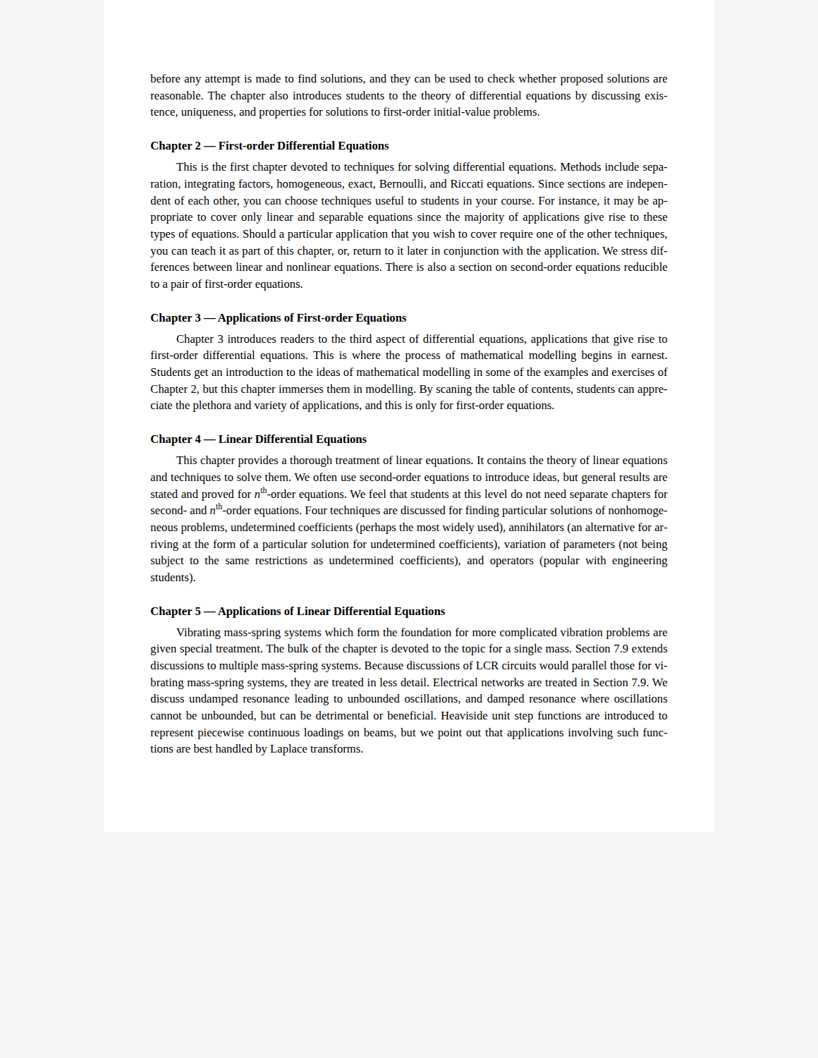before any attempt is made to find solutions, and they can be used to check whether proposed solutions are reasonable. The chapter also introduces students to the theory of differential equations by discussing existence, uniqueness, and properties for solutions to first-order initial-value problems.
Chapter 2 — First-order Differential Equations
This is the first chapter devoted to techniques for solving differential equations. Methods include separation, integrating factors, homogeneous, exact, Bernoulli, and Riccati equations. Since sections are independent of each other, you can choose techniques useful to students in your course. For instance, it may be appropriate to cover only linear and separable equations since the majority of applications give rise to these types of equations. Should a particular application that you wish to cover require one of the other techniques, you can teach it as part of this chapter, or, return to it later in conjunction with the application. We stress differences between linear and nonlinear equations. There is also a section on second-order equations reducible to a pair of first-order equations.
Chapter 3 — Applications of First-order Equations
Chapter 3 introduces readers to the third aspect of differential equations, applications that give rise to first-order differential equations. This is where the process of mathematical modelling begins in earnest. Students get an introduction to the ideas of mathematical modelling in some of the examples and exercises of Chapter 2, but this chapter immerses them in modelling. By scaning the table of contents, students can appreciate the plethora and variety of applications, and this is only for first-order equations.
Chapter 4 — Linear Differential Equations
This chapter provides a thorough treatment of linear equations. It contains the theory of linear equations and techniques to solve them. We often use second-order equations to introduce ideas, but general results are stated and proved for nth-order equations. We feel that students at this level do not need separate chapters for second- and nth-order equations. Four techniques are discussed for finding particular solutions of nonhomogeneous problems, undetermined coefficients (perhaps the most widely used), annihilators (an alternative for arriving at the form of a particular solution for undetermined coefficients), variation of parameters (not being subject to the same restrictions as undetermined coefficients), and operators (popular with engineering students).
Chapter 5 — Applications of Linear Differential Equations
Vibrating mass-spring systems which form the foundation for more complicated vibration problems are given special treatment. The bulk of the chapter is devoted to the topic for a single mass. Section 7.9 extends discussions to multiple mass-spring systems. Because discussions of LCR circuits would parallel those for vibrating mass-spring systems, they are treated in less detail. Electrical networks are treated in Section 7.9. We discuss undamped resonance leading to unbounded oscillations, and damped resonance where oscillations cannot be unbounded, but can be detrimental or beneficial. Heaviside unit step functions are introduced to represent piecewise continuous loadings on beams, but we point out that applications involving such functions are best handled by Laplace transforms.